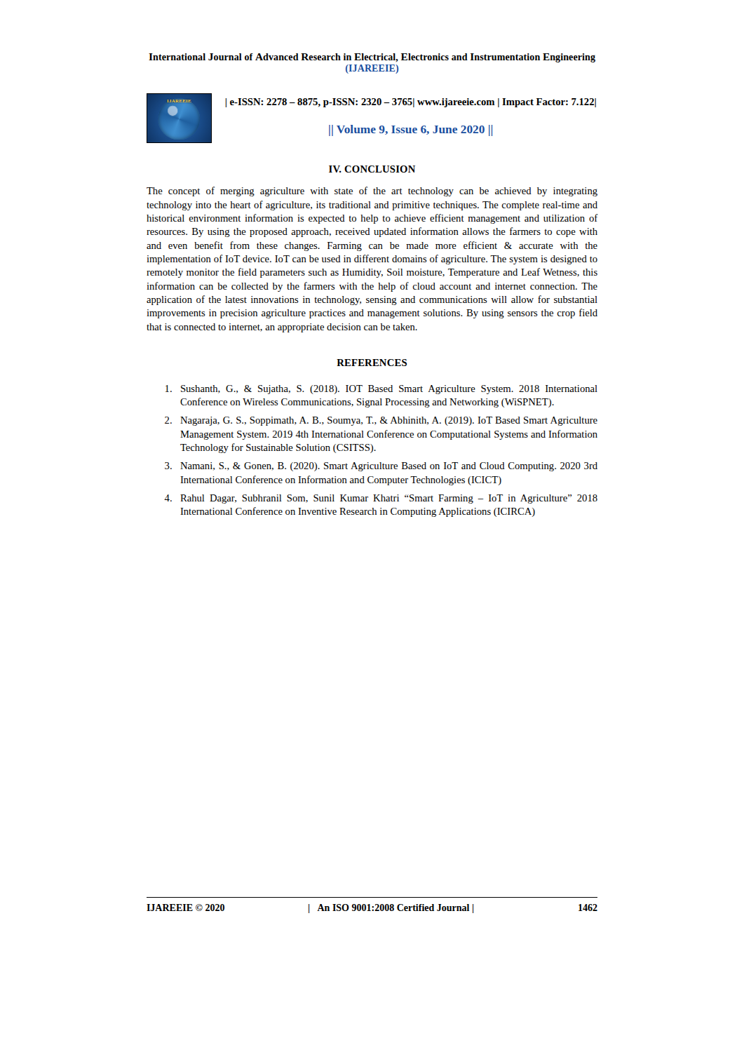International Journal of Advanced Research in Electrical, Electronics and Instrumentation Engineering (IJAREEIE)
| e-ISSN: 2278 – 8875, p-ISSN: 2320 – 3765| www.ijareeie.com | Impact Factor: 7.122|
|| Volume 9, Issue 6, June 2020 ||
IV. CONCLUSION
The concept of merging agriculture with state of the art technology can be achieved by integrating technology into the heart of agriculture, its traditional and primitive techniques. The complete real-time and historical environment information is expected to help to achieve efficient management and utilization of resources. By using the proposed approach, received updated information allows the farmers to cope with and even benefit from these changes. Farming can be made more efficient & accurate with the implementation of IoT device. IoT can be used in different domains of agriculture. The system is designed to remotely monitor the field parameters such as Humidity, Soil moisture, Temperature and Leaf Wetness, this information can be collected by the farmers with the help of cloud account and internet connection. The application of the latest innovations in technology, sensing and communications will allow for substantial improvements in precision agriculture practices and management solutions. By using sensors the crop field that is connected to internet, an appropriate decision can be taken.
REFERENCES
Sushanth, G., & Sujatha, S. (2018). IOT Based Smart Agriculture System. 2018 International Conference on Wireless Communications, Signal Processing and Networking (WiSPNET).
Nagaraja, G. S., Soppimath, A. B., Soumya, T., & Abhinith, A. (2019). IoT Based Smart Agriculture Management System. 2019 4th International Conference on Computational Systems and Information Technology for Sustainable Solution (CSITSS).
Namani, S., & Gonen, B. (2020). Smart Agriculture Based on IoT and Cloud Computing. 2020 3rd International Conference on Information and Computer Technologies (ICICT)
Rahul Dagar, Subhranil Som, Sunil Kumar Khatri “Smart Farming – IoT in Agriculture” 2018 International Conference on Inventive Research in Computing Applications (ICIRCA)
IJAREEIE © 2020
| An ISO 9001:2008 Certified Journal |
1462